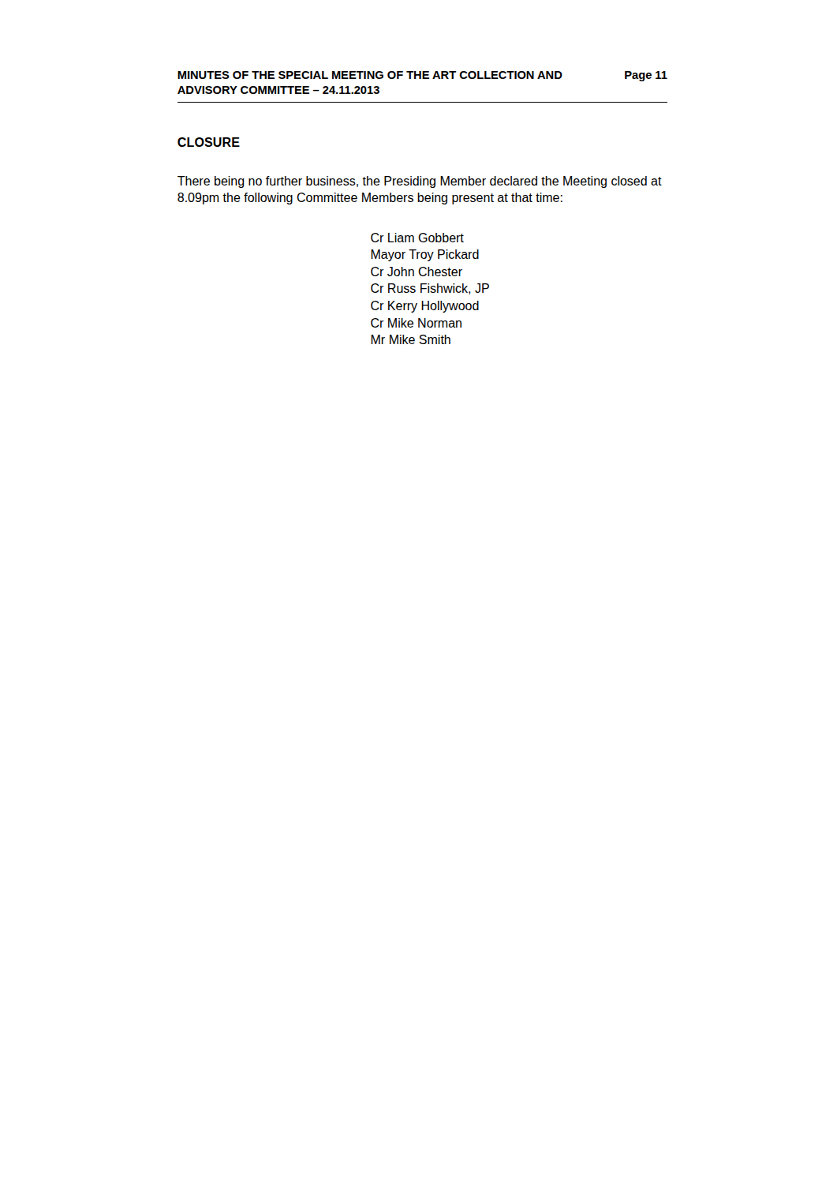Minutes of the Special Meeting of the Art Collection and Advisory Committee – 24.11.2013
Page 11
Closure
There being no further business, the Presiding Member declared the Meeting closed at 8.09pm the following Committee Members being present at that time:
Cr Liam Gobbert
Mayor Troy Pickard
Cr John Chester
Cr Russ Fishwick, JP
Cr Kerry Hollywood
Cr Mike Norman
Mr Mike Smith